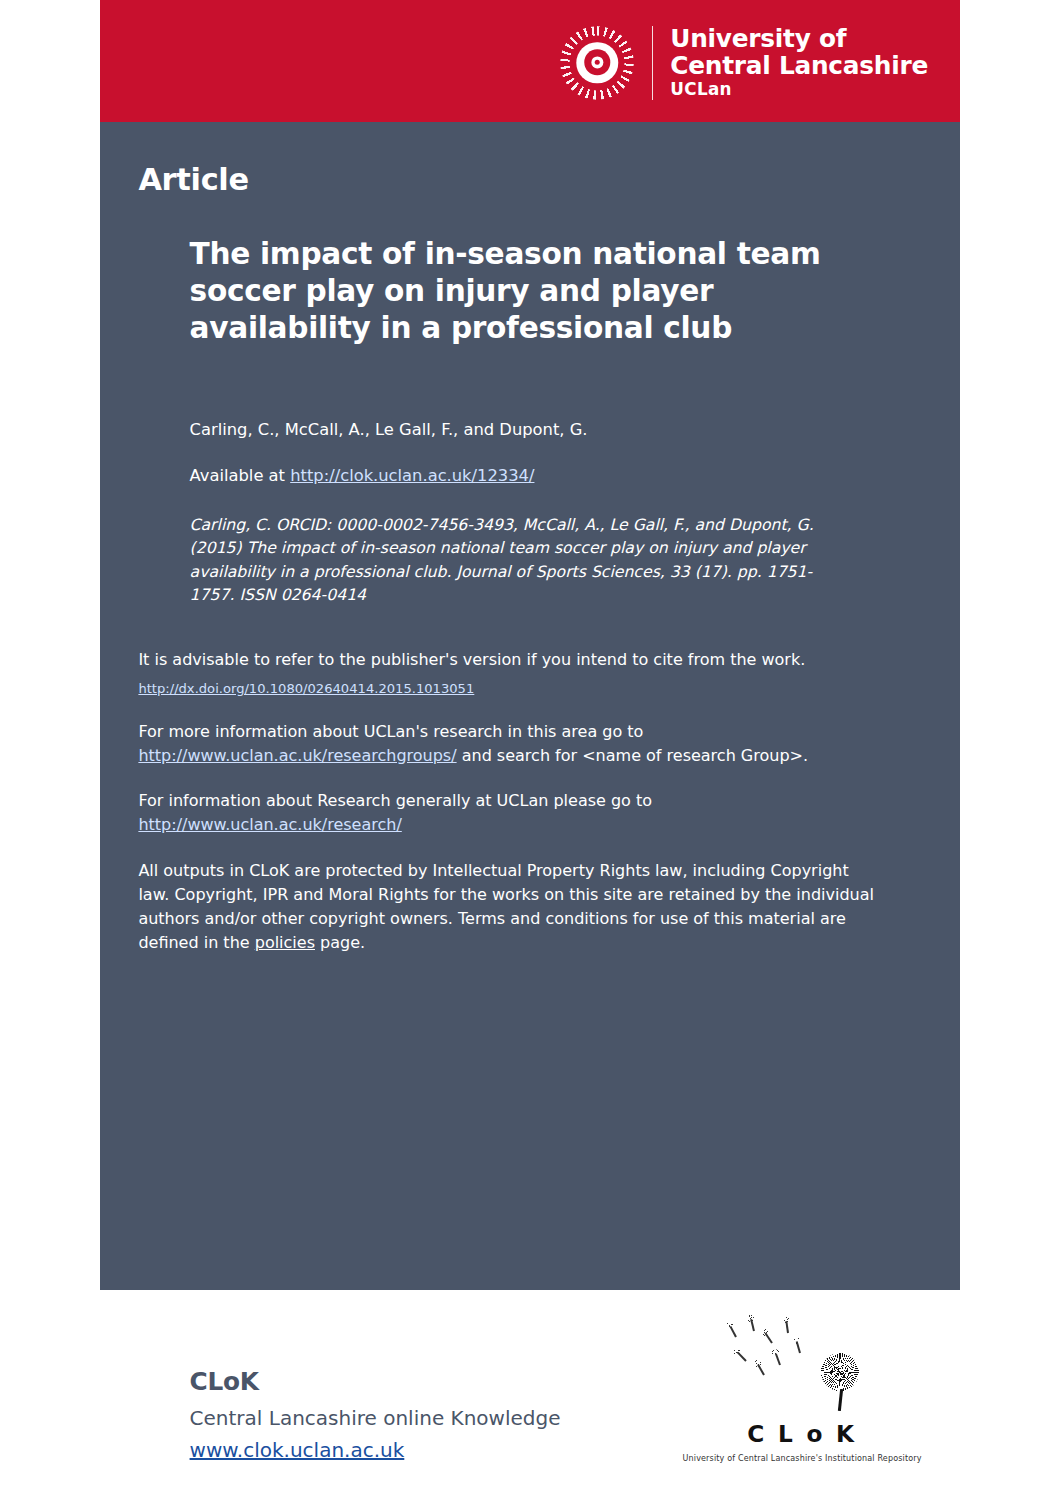1828
University of Central Lancashire UCLan
Article
The impact of in-season national team soccer play on injury and player availability in a professional club
Carling, C., McCall, A., Le Gall, F., and Dupont, G.
Available at http://clok.uclan.ac.uk/12334/
Carling, C. ORCID: 0000-0002-7456-3493, McCall, A., Le Gall, F., and Dupont, G. (2015) The impact of in-season national team soccer play on injury and player availability in a professional club. Journal of Sports Sciences, 33 (17). pp. 1751-1757. ISSN 0264-0414
It is advisable to refer to the publisher's version if you intend to cite from the work.
http://dx.doi.org/10.1080/02640414.2015.1013051
For more information about UCLan's research in this area go to
http://www.uclan.ac.uk/researchgroups/ and search for <name of research Group>.
For information about Research generally at UCLan please go to
http://www.uclan.ac.uk/research/
All outputs in CLoK are protected by Intellectual Property Rights law, including Copyright law. Copyright, IPR and Moral Rights for the works on this site are retained by the individual authors and/or other copyright owners. Terms and conditions for use of this material are defined in the policies page.
CLoK
Central Lancashire online Knowledge
www.clok.uclan.ac.uk
C L o K
University of Central Lancashire's Institutional Repository